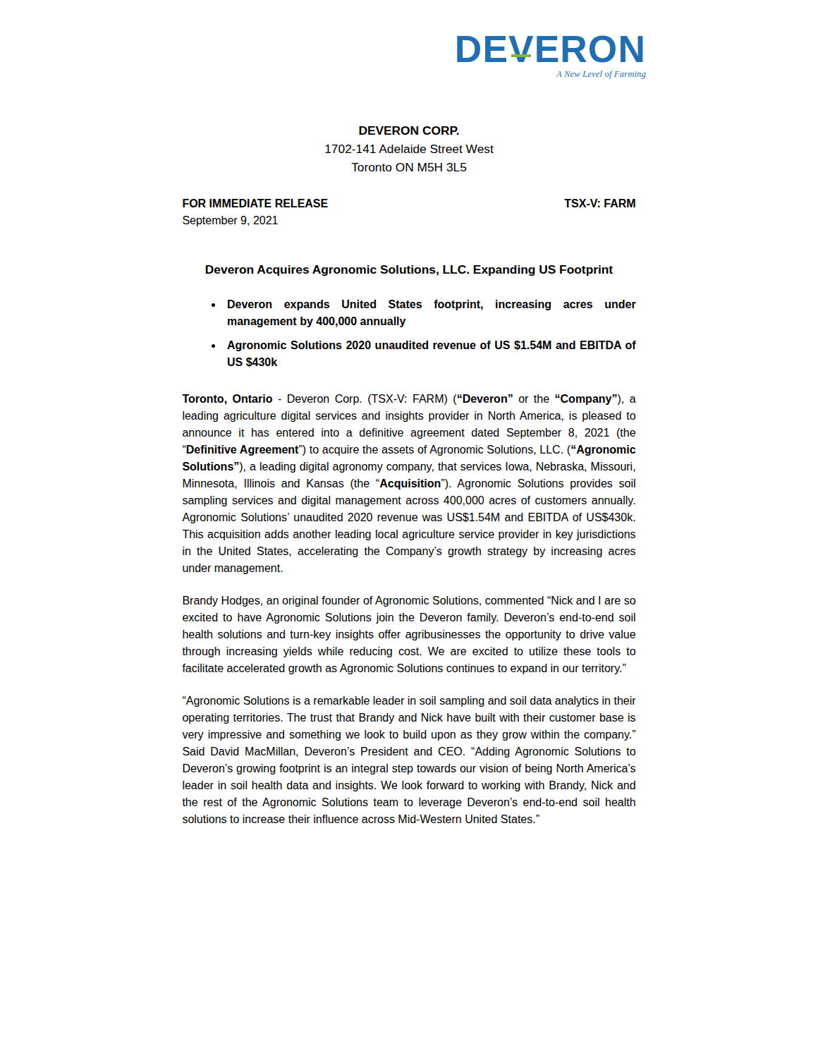DEVERON
A New Level of Farming
DEVERON CORP.
1702-141 Adelaide Street West
Toronto ON M5H 3L5
FOR IMMEDIATE RELEASE
TSX-V: FARM
September 9, 2021
Deveron Acquires Agronomic Solutions, LLC. Expanding US Footprint
Deveron expands United States footprint, increasing acres under management by 400,000 annually
Agronomic Solutions 2020 unaudited revenue of US $1.54M and EBITDA of US $430k
Toronto, Ontario - Deveron Corp. (TSX-V: FARM) (“Deveron” or the “Company”), a leading agriculture digital services and insights provider in North America, is pleased to announce it has entered into a definitive agreement dated September 8, 2021 (the “Definitive Agreement”) to acquire the assets of Agronomic Solutions, LLC. (“Agronomic Solutions”), a leading digital agronomy company, that services Iowa, Nebraska, Missouri, Minnesota, Illinois and Kansas (the “Acquisition”). Agronomic Solutions provides soil sampling services and digital management across 400,000 acres of customers annually. Agronomic Solutions’ unaudited 2020 revenue was US$1.54M and EBITDA of US$430k. This acquisition adds another leading local agriculture service provider in key jurisdictions in the United States, accelerating the Company’s growth strategy by increasing acres under management.
Brandy Hodges, an original founder of Agronomic Solutions, commented “Nick and I are so excited to have Agronomic Solutions join the Deveron family. Deveron’s end-to-end soil health solutions and turn-key insights offer agribusinesses the opportunity to drive value through increasing yields while reducing cost. We are excited to utilize these tools to facilitate accelerated growth as Agronomic Solutions continues to expand in our territory.”
“Agronomic Solutions is a remarkable leader in soil sampling and soil data analytics in their operating territories. The trust that Brandy and Nick have built with their customer base is very impressive and something we look to build upon as they grow within the company.” Said David MacMillan, Deveron’s President and CEO. “Adding Agronomic Solutions to Deveron’s growing footprint is an integral step towards our vision of being North America’s leader in soil health data and insights. We look forward to working with Brandy, Nick and the rest of the Agronomic Solutions team to leverage Deveron’s end-to-end soil health solutions to increase their influence across Mid-Western United States.”